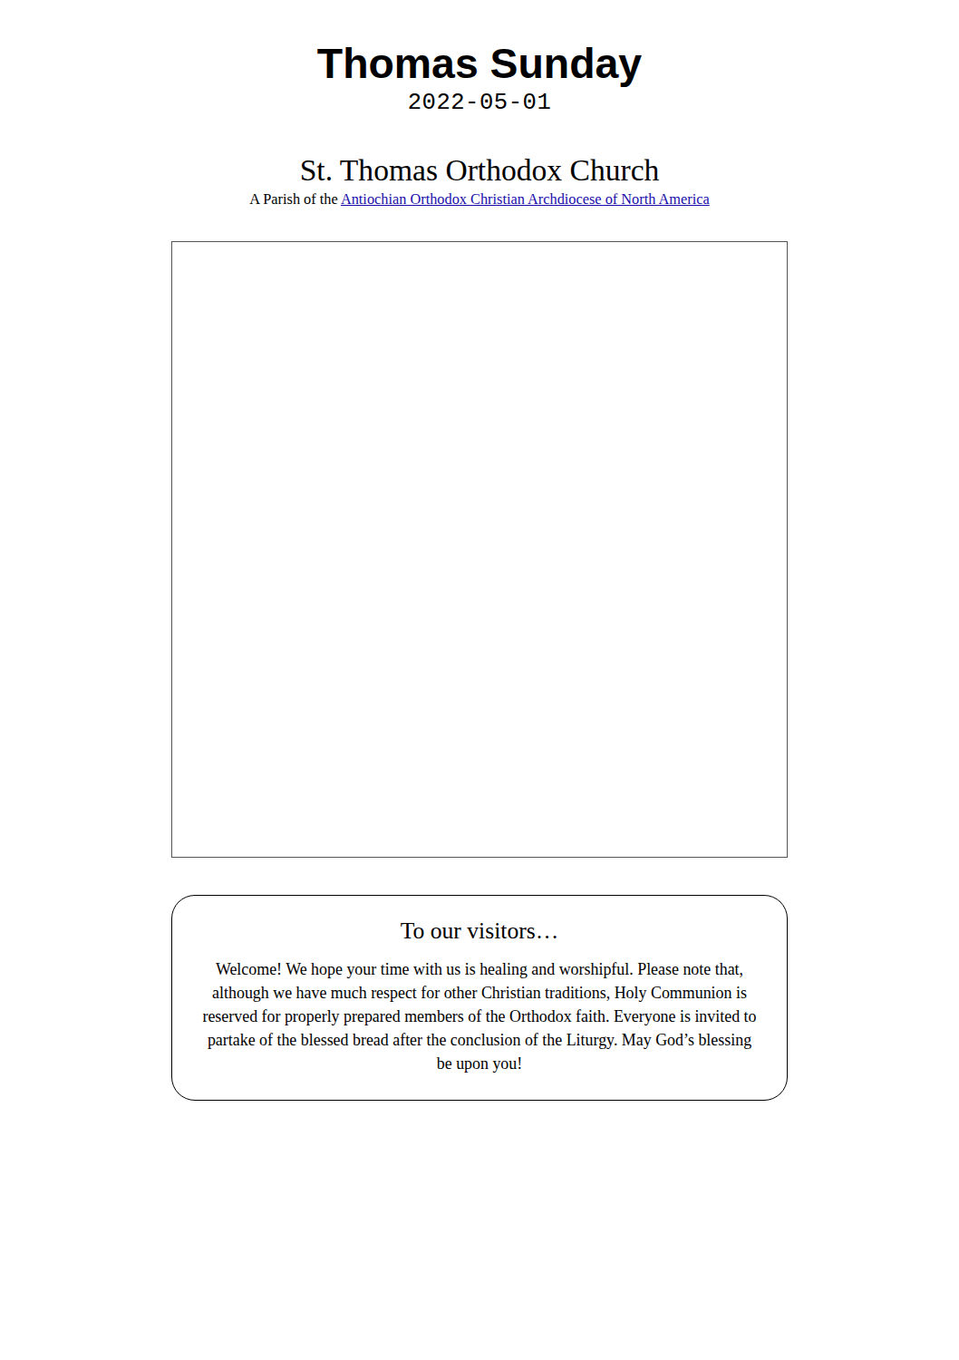Thomas Sunday
2022-05-01
St. Thomas Orthodox Church
A Parish of the Antiochian Orthodox Christian Archdiocese of North America
To our visitors…
Welcome! We hope your time with us is healing and worshipful. Please note that, although we have much respect for other Christian traditions, Holy Communion is reserved for properly prepared members of the Orthodox faith. Everyone is invited to partake of the blessed bread after the conclusion of the Liturgy. May God’s blessing be upon you!